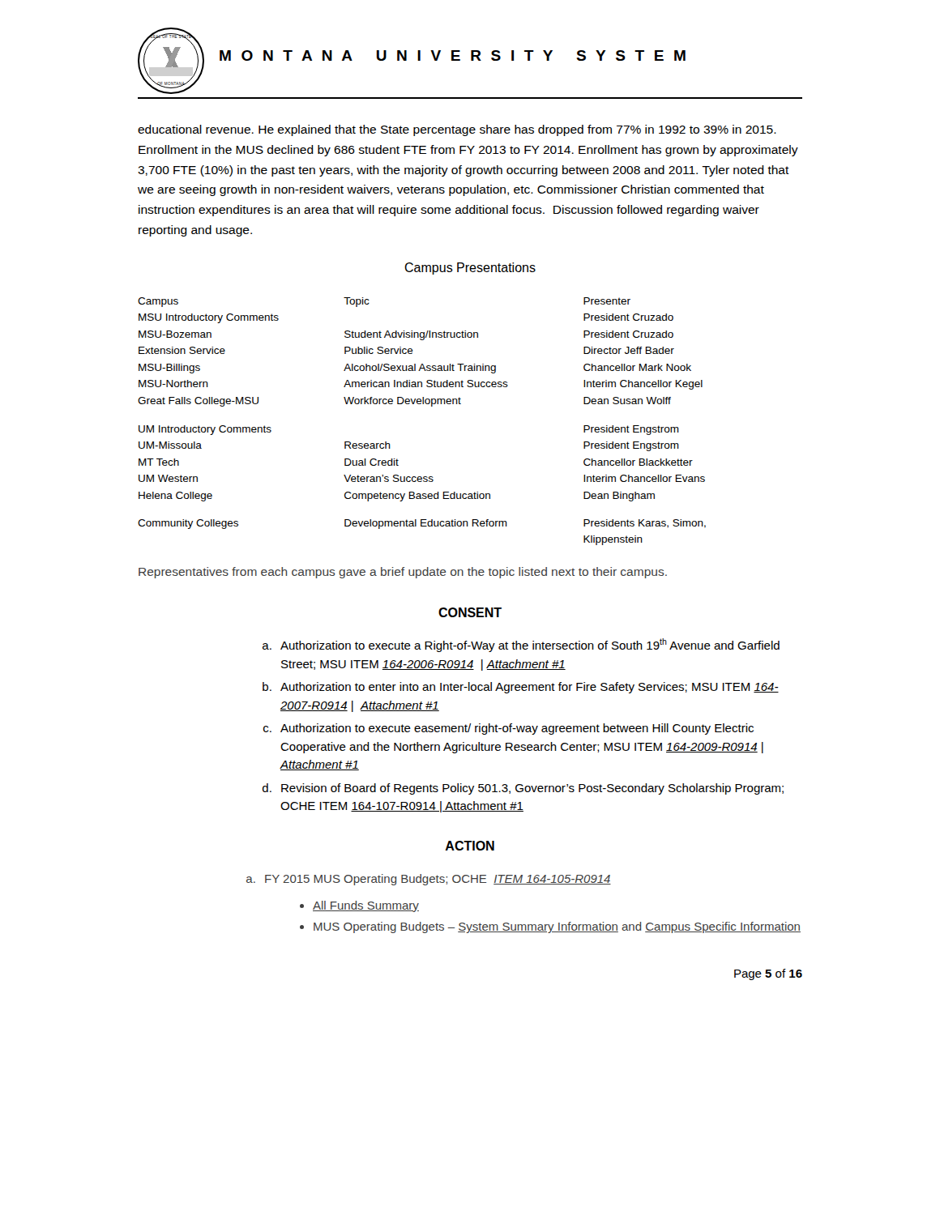SEAL OF THE STATE
OF MONTANA
M O N T A N A U N I V E R S I T Y S Y S T E M
educational revenue. He explained that the State percentage share has dropped from 77% in 1992 to 39% in 2015. Enrollment in the MUS declined by 686 student FTE from FY 2013 to FY 2014. Enrollment has grown by approximately 3,700 FTE (10%) in the past ten years, with the majority of growth occurring between 2008 and 2011. Tyler noted that we are seeing growth in non-resident waivers, veterans population, etc. Commissioner Christian commented that instruction expenditures is an area that will require some additional focus. Discussion followed regarding waiver reporting and usage.
Campus Presentations
| Campus | Topic | Presenter |
| MSU Introductory Comments | | President Cruzado |
| MSU-Bozeman | Student Advising/Instruction | President Cruzado |
| Extension Service | Public Service | Director Jeff Bader |
| MSU-Billings | Alcohol/Sexual Assault Training | Chancellor Mark Nook |
| MSU-Northern | American Indian Student Success | Interim Chancellor Kegel |
| Great Falls College-MSU | Workforce Development | Dean Susan Wolff |
| UM Introductory Comments | | President Engstrom |
| UM-Missoula | Research | President Engstrom |
| MT Tech | Dual Credit | Chancellor Blackketter |
| UM Western | Veteran’s Success | Interim Chancellor Evans |
| Helena College | Competency Based Education | Dean Bingham |
| Community Colleges | Developmental Education Reform | Presidents Karas, Simon, Klippenstein |
Representatives from each campus gave a brief update on the topic listed next to their campus.
CONSENT
Authorization to execute a Right-of-Way at the intersection of South 19th Avenue and Garfield Street; MSU ITEM 164-2006-R0914 | Attachment #1
Authorization to enter into an Inter-local Agreement for Fire Safety Services; MSU ITEM 164-2007-R0914 | Attachment #1
Authorization to execute easement/ right-of-way agreement between Hill County Electric Cooperative and the Northern Agriculture Research Center; MSU ITEM 164-2009-R0914 | Attachment #1
Revision of Board of Regents Policy 501.3, Governor’s Post-Secondary Scholarship Program; OCHE ITEM 164-107-R0914 | Attachment #1
ACTION
FY 2015 MUS Operating Budgets; OCHE ITEM 164-105-R0914
All Funds Summary
MUS Operating Budgets – System Summary Information and Campus Specific Information
Page 5 of 16